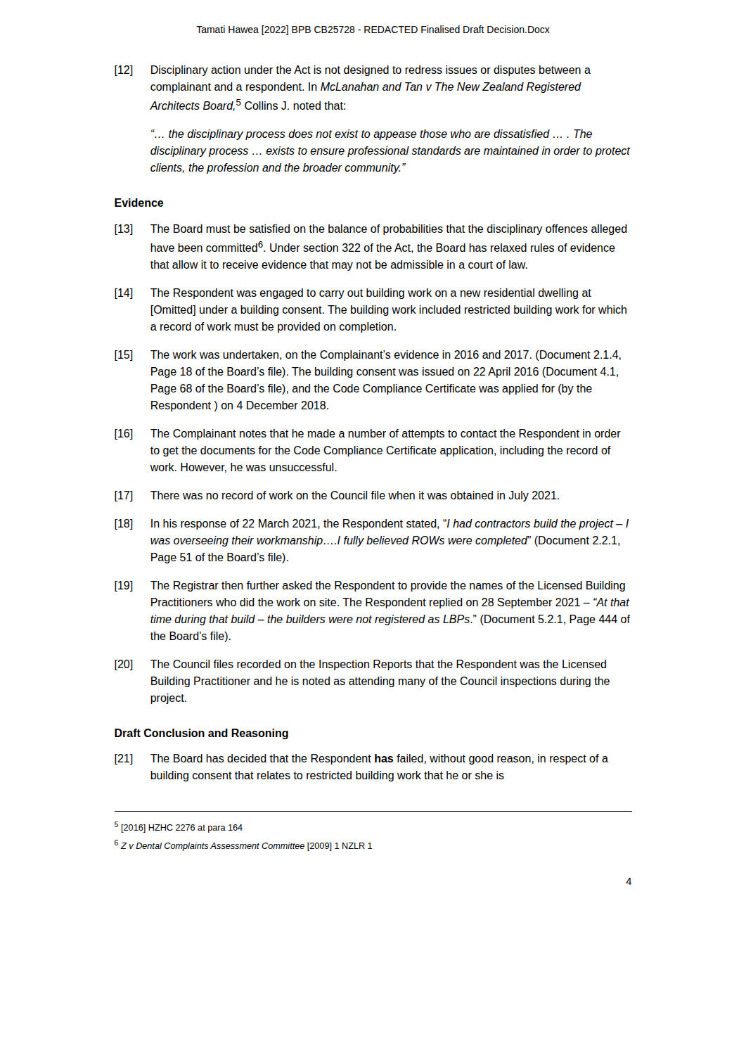Tamati Hawea [2022] BPB CB25728 - REDACTED Finalised Draft Decision.Docx
[12]
Disciplinary action under the Act is not designed to redress issues or disputes between a complainant and a respondent. In McLanahan and Tan v The New Zealand Registered Architects Board,5 Collins J. noted that:
“… the disciplinary process does not exist to appease those who are dissatisfied … . The disciplinary process … exists to ensure professional standards are maintained in order to protect clients, the profession and the broader community.”
Evidence
[13]
The Board must be satisfied on the balance of probabilities that the disciplinary offences alleged have been committed6. Under section 322 of the Act, the Board has relaxed rules of evidence that allow it to receive evidence that may not be admissible in a court of law.
[14]
The Respondent was engaged to carry out building work on a new residential dwelling at [Omitted] under a building consent. The building work included restricted building work for which a record of work must be provided on completion.
[15]
The work was undertaken, on the Complainant’s evidence in 2016 and 2017. (Document 2.1.4, Page 18 of the Board’s file). The building consent was issued on 22 April 2016 (Document 4.1, Page 68 of the Board’s file), and the Code Compliance Certificate was applied for (by the Respondent ) on 4 December 2018.
[16]
The Complainant notes that he made a number of attempts to contact the Respondent in order to get the documents for the Code Compliance Certificate application, including the record of work. However, he was unsuccessful.
[17]
There was no record of work on the Council file when it was obtained in July 2021.
[18]
In his response of 22 March 2021, the Respondent stated, “I had contractors build the project – I was overseeing their workmanship….I fully believed ROWs were completed” (Document 2.2.1, Page 51 of the Board’s file).
[19]
The Registrar then further asked the Respondent to provide the names of the Licensed Building Practitioners who did the work on site. The Respondent replied on 28 September 2021 – “At that time during that build – the builders were not registered as LBPs.” (Document 5.2.1, Page 444 of the Board’s file).
[20]
The Council files recorded on the Inspection Reports that the Respondent was the Licensed Building Practitioner and he is noted as attending many of the Council inspections during the project.
Draft Conclusion and Reasoning
[21]
The Board has decided that the Respondent has failed, without good reason, in respect of a building consent that relates to restricted building work that he or she is
5[2016] HZHC 2276 at para 164
6Z v Dental Complaints Assessment Committee [2009] 1 NZLR 1
4